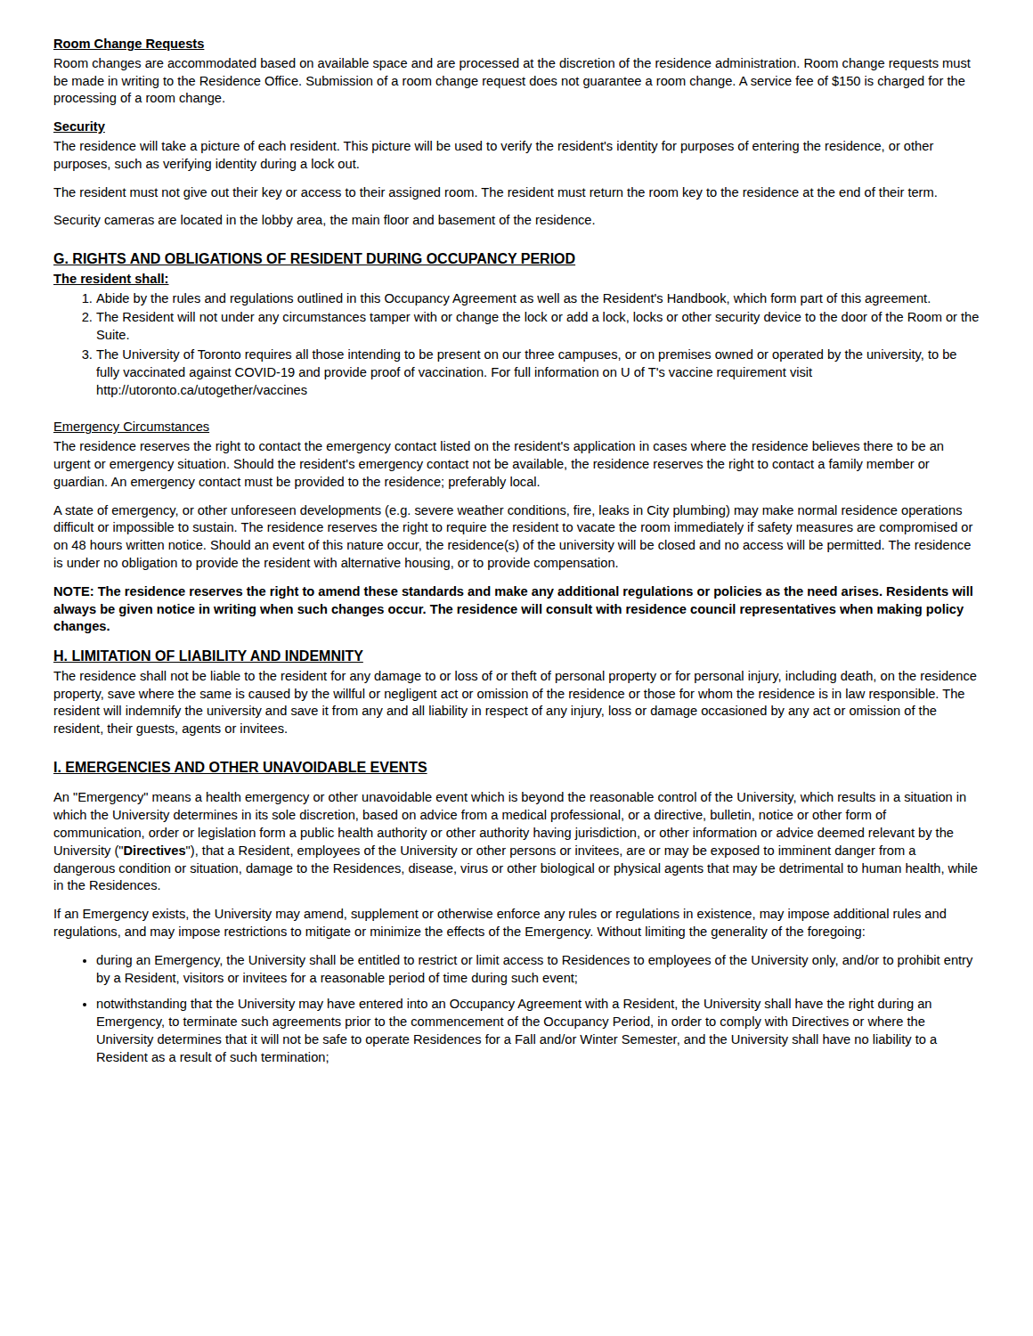Room Change Requests
Room changes are accommodated based on available space and are processed at the discretion of the residence administration. Room change requests must be made in writing to the Residence Office. Submission of a room change request does not guarantee a room change. A service fee of $150 is charged for the processing of a room change.
Security
The residence will take a picture of each resident. This picture will be used to verify the resident's identity for purposes of entering the residence, or other purposes, such as verifying identity during a lock out.
The resident must not give out their key or access to their assigned room. The resident must return the room key to the residence at the end of their term.
Security cameras are located in the lobby area, the main floor and basement of the residence.
G. RIGHTS AND OBLIGATIONS OF RESIDENT DURING OCCUPANCY PERIOD
The resident shall:
Abide by the rules and regulations outlined in this Occupancy Agreement as well as the Resident's Handbook, which form part of this agreement.
The Resident will not under any circumstances tamper with or change the lock or add a lock, locks or other security device to the door of the Room or the Suite.
The University of Toronto requires all those intending to be present on our three campuses, or on premises owned or operated by the university, to be fully vaccinated against COVID-19 and provide proof of vaccination. For full information on U of T's vaccine requirement visit http://utoronto.ca/utogether/vaccines
Emergency Circumstances
The residence reserves the right to contact the emergency contact listed on the resident's application in cases where the residence believes there to be an urgent or emergency situation. Should the resident's emergency contact not be available, the residence reserves the right to contact a family member or guardian. An emergency contact must be provided to the residence; preferably local.
A state of emergency, or other unforeseen developments (e.g. severe weather conditions, fire, leaks in City plumbing) may make normal residence operations difficult or impossible to sustain. The residence reserves the right to require the resident to vacate the room immediately if safety measures are compromised or on 48 hours written notice. Should an event of this nature occur, the residence(s) of the university will be closed and no access will be permitted. The residence is under no obligation to provide the resident with alternative housing, or to provide compensation.
NOTE: The residence reserves the right to amend these standards and make any additional regulations or policies as the need arises. Residents will always be given notice in writing when such changes occur. The residence will consult with residence council representatives when making policy changes.
H. LIMITATION OF LIABILITY AND INDEMNITY
The residence shall not be liable to the resident for any damage to or loss of or theft of personal property or for personal injury, including death, on the residence property, save where the same is caused by the willful or negligent act or omission of the residence or those for whom the residence is in law responsible. The resident will indemnify the university and save it from any and all liability in respect of any injury, loss or damage occasioned by any act or omission of the resident, their guests, agents or invitees.
I. EMERGENCIES AND OTHER UNAVOIDABLE EVENTS
An "Emergency" means a health emergency or other unavoidable event which is beyond the reasonable control of the University, which results in a situation in which the University determines in its sole discretion, based on advice from a medical professional, or a directive, bulletin, notice or other form of communication, order or legislation form a public health authority or other authority having jurisdiction, or other information or advice deemed relevant by the University ("Directives"), that a Resident, employees of the University or other persons or invitees, are or may be exposed to imminent danger from a dangerous condition or situation, damage to the Residences, disease, virus or other biological or physical agents that may be detrimental to human health, while in the Residences.
If an Emergency exists, the University may amend, supplement or otherwise enforce any rules or regulations in existence, may impose additional rules and regulations, and may impose restrictions to mitigate or minimize the effects of the Emergency. Without limiting the generality of the foregoing:
during an Emergency, the University shall be entitled to restrict or limit access to Residences to employees of the University only, and/or to prohibit entry by a Resident, visitors or invitees for a reasonable period of time during such event;
notwithstanding that the University may have entered into an Occupancy Agreement with a Resident, the University shall have the right during an Emergency, to terminate such agreements prior to the commencement of the Occupancy Period, in order to comply with Directives or where the University determines that it will not be safe to operate Residences for a Fall and/or Winter Semester, and the University shall have no liability to a Resident as a result of such termination;